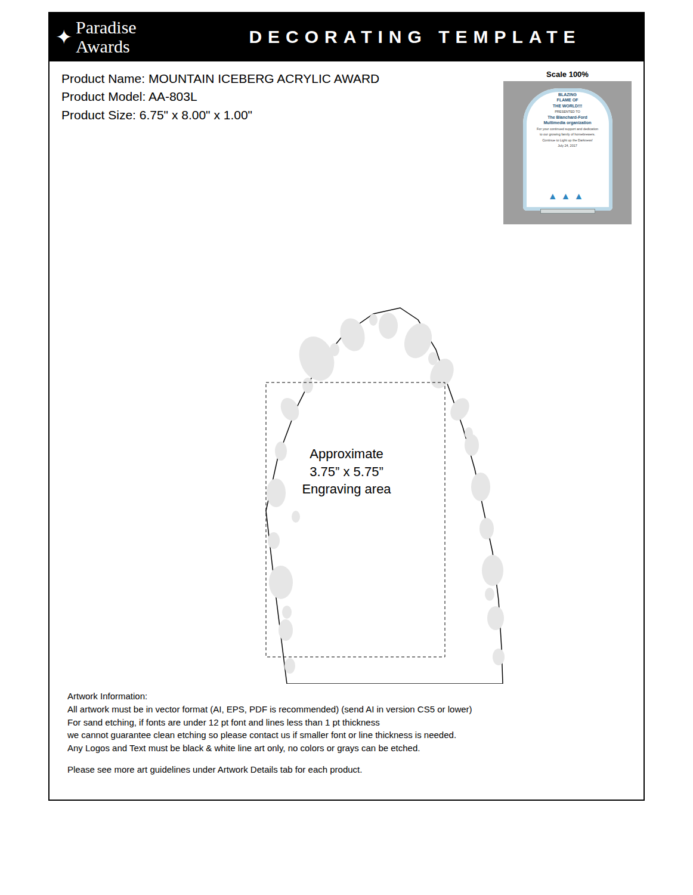✦
Paradise
Awards
DECORATING TEMPLATE
Product Name: MOUNTAIN ICEBERG ACRYLIC AWARD
Product Model: AA-803L
Product Size: 6.75" x 8.00" x 1.00"
Scale 100%
BLAZING
FLAME OF
THE WORLD!!!
PRESENTED TO
The Blanchard-Ford
Multimedia organization
For your continued support and dedication
to our growing family of homebrewers.
Continue to Light up the Darkness!
July 24, 2017
▲▲▲
Approximate
3.75” x 5.75”
Engraving area
Artwork Information:
All artwork must be in vector format (AI, EPS, PDF is recommended) (send AI in version CS5 or lower)
For sand etching, if fonts are under 12 pt font and lines less than 1 pt thickness
we cannot guarantee clean etching so please contact us if smaller font or line thickness is needed.
Any Logos and Text must be black & white line art only, no colors or grays can be etched.
Please see more art guidelines under Artwork Details tab for each product.